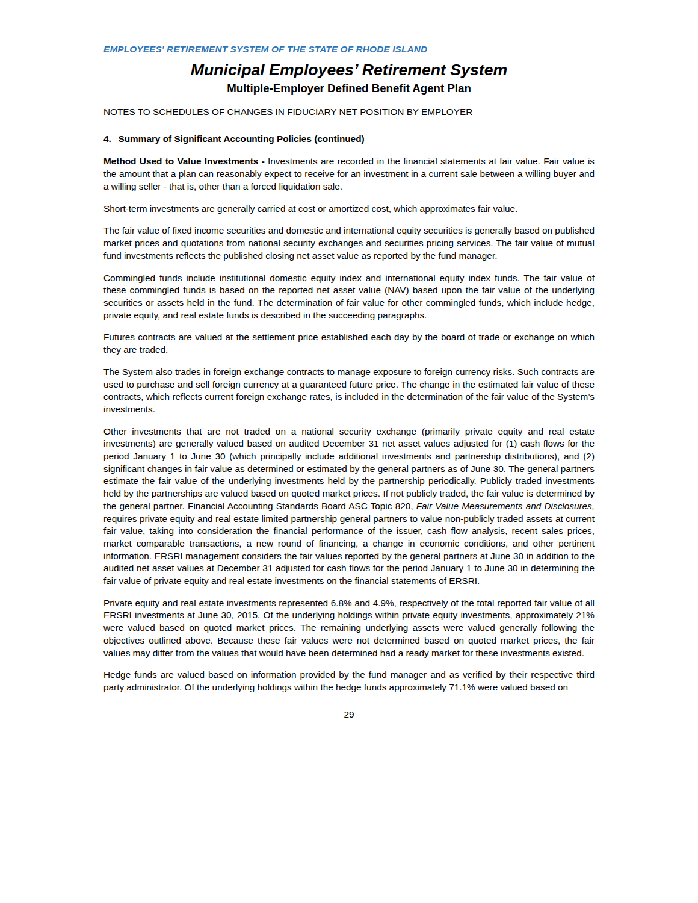EMPLOYEES' RETIREMENT SYSTEM OF THE STATE OF RHODE ISLAND
Municipal Employees’ Retirement System
Multiple-Employer Defined Benefit Agent Plan
NOTES TO SCHEDULES OF CHANGES IN FIDUCIARY NET POSITION BY EMPLOYER
4. Summary of Significant Accounting Policies (continued)
Method Used to Value Investments - Investments are recorded in the financial statements at fair value. Fair value is the amount that a plan can reasonably expect to receive for an investment in a current sale between a willing buyer and a willing seller - that is, other than a forced liquidation sale.
Short-term investments are generally carried at cost or amortized cost, which approximates fair value.
The fair value of fixed income securities and domestic and international equity securities is generally based on published market prices and quotations from national security exchanges and securities pricing services. The fair value of mutual fund investments reflects the published closing net asset value as reported by the fund manager.
Commingled funds include institutional domestic equity index and international equity index funds. The fair value of these commingled funds is based on the reported net asset value (NAV) based upon the fair value of the underlying securities or assets held in the fund. The determination of fair value for other commingled funds, which include hedge, private equity, and real estate funds is described in the succeeding paragraphs.
Futures contracts are valued at the settlement price established each day by the board of trade or exchange on which they are traded.
The System also trades in foreign exchange contracts to manage exposure to foreign currency risks. Such contracts are used to purchase and sell foreign currency at a guaranteed future price. The change in the estimated fair value of these contracts, which reflects current foreign exchange rates, is included in the determination of the fair value of the System’s investments.
Other investments that are not traded on a national security exchange (primarily private equity and real estate investments) are generally valued based on audited December 31 net asset values adjusted for (1) cash flows for the period January 1 to June 30 (which principally include additional investments and partnership distributions), and (2) significant changes in fair value as determined or estimated by the general partners as of June 30. The general partners estimate the fair value of the underlying investments held by the partnership periodically. Publicly traded investments held by the partnerships are valued based on quoted market prices. If not publicly traded, the fair value is determined by the general partner. Financial Accounting Standards Board ASC Topic 820, Fair Value Measurements and Disclosures, requires private equity and real estate limited partnership general partners to value non-publicly traded assets at current fair value, taking into consideration the financial performance of the issuer, cash flow analysis, recent sales prices, market comparable transactions, a new round of financing, a change in economic conditions, and other pertinent information. ERSRI management considers the fair values reported by the general partners at June 30 in addition to the audited net asset values at December 31 adjusted for cash flows for the period January 1 to June 30 in determining the fair value of private equity and real estate investments on the financial statements of ERSRI.
Private equity and real estate investments represented 6.8% and 4.9%, respectively of the total reported fair value of all ERSRI investments at June 30, 2015. Of the underlying holdings within private equity investments, approximately 21% were valued based on quoted market prices. The remaining underlying assets were valued generally following the objectives outlined above. Because these fair values were not determined based on quoted market prices, the fair values may differ from the values that would have been determined had a ready market for these investments existed.
Hedge funds are valued based on information provided by the fund manager and as verified by their respective third party administrator. Of the underlying holdings within the hedge funds approximately 71.1% were valued based on
29